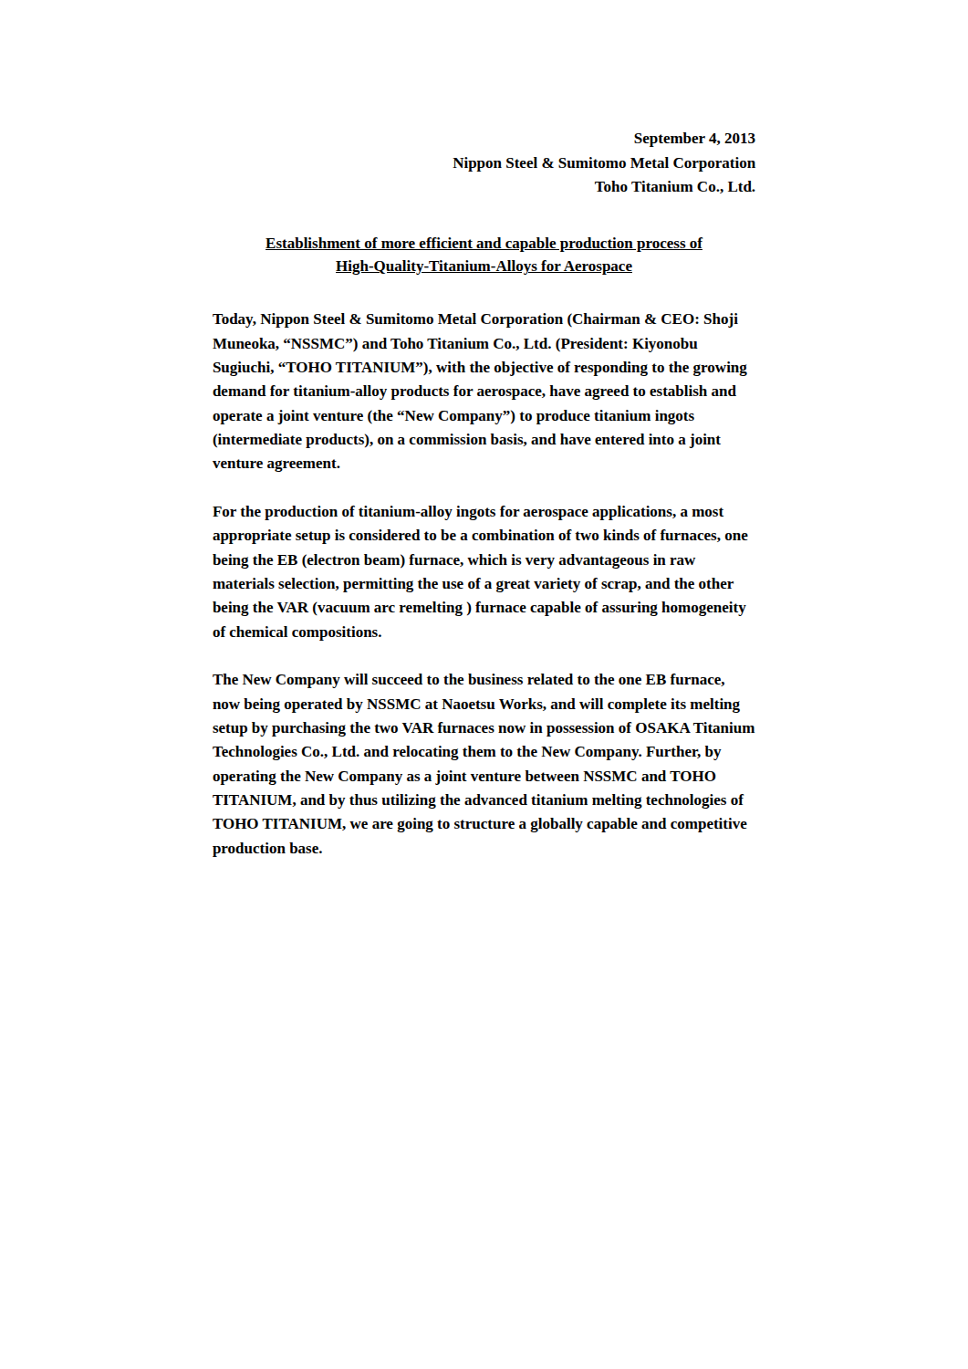September 4, 2013
Nippon Steel & Sumitomo Metal Corporation
Toho Titanium Co., Ltd.
Establishment of more efficient and capable production process of
High-Quality-Titanium-Alloys for Aerospace
Today, Nippon Steel & Sumitomo Metal Corporation (Chairman & CEO: Shoji Muneoka, “NSSMC”) and Toho Titanium Co., Ltd. (President: Kiyonobu Sugiuchi, “TOHO TITANIUM”), with the objective of responding to the growing demand for titanium-alloy products for aerospace, have agreed to establish and operate a joint venture (the “New Company”) to produce titanium ingots (intermediate products), on a commission basis, and have entered into a joint venture agreement.
For the production of titanium-alloy ingots for aerospace applications, a most appropriate setup is considered to be a combination of two kinds of furnaces, one being the EB (electron beam) furnace, which is very advantageous in raw materials selection, permitting the use of a great variety of scrap, and the other being the VAR (vacuum arc remelting ) furnace capable of assuring homogeneity of chemical compositions.
The New Company will succeed to the business related to the one EB furnace, now being operated by NSSMC at Naoetsu Works, and will complete its melting setup by purchasing the two VAR furnaces now in possession of OSAKA Titanium Technologies Co., Ltd. and relocating them to the New Company. Further, by operating the New Company as a joint venture between NSSMC and TOHO TITANIUM, and by thus utilizing the advanced titanium melting technologies of TOHO TITANIUM, we are going to structure a globally capable and competitive production base.